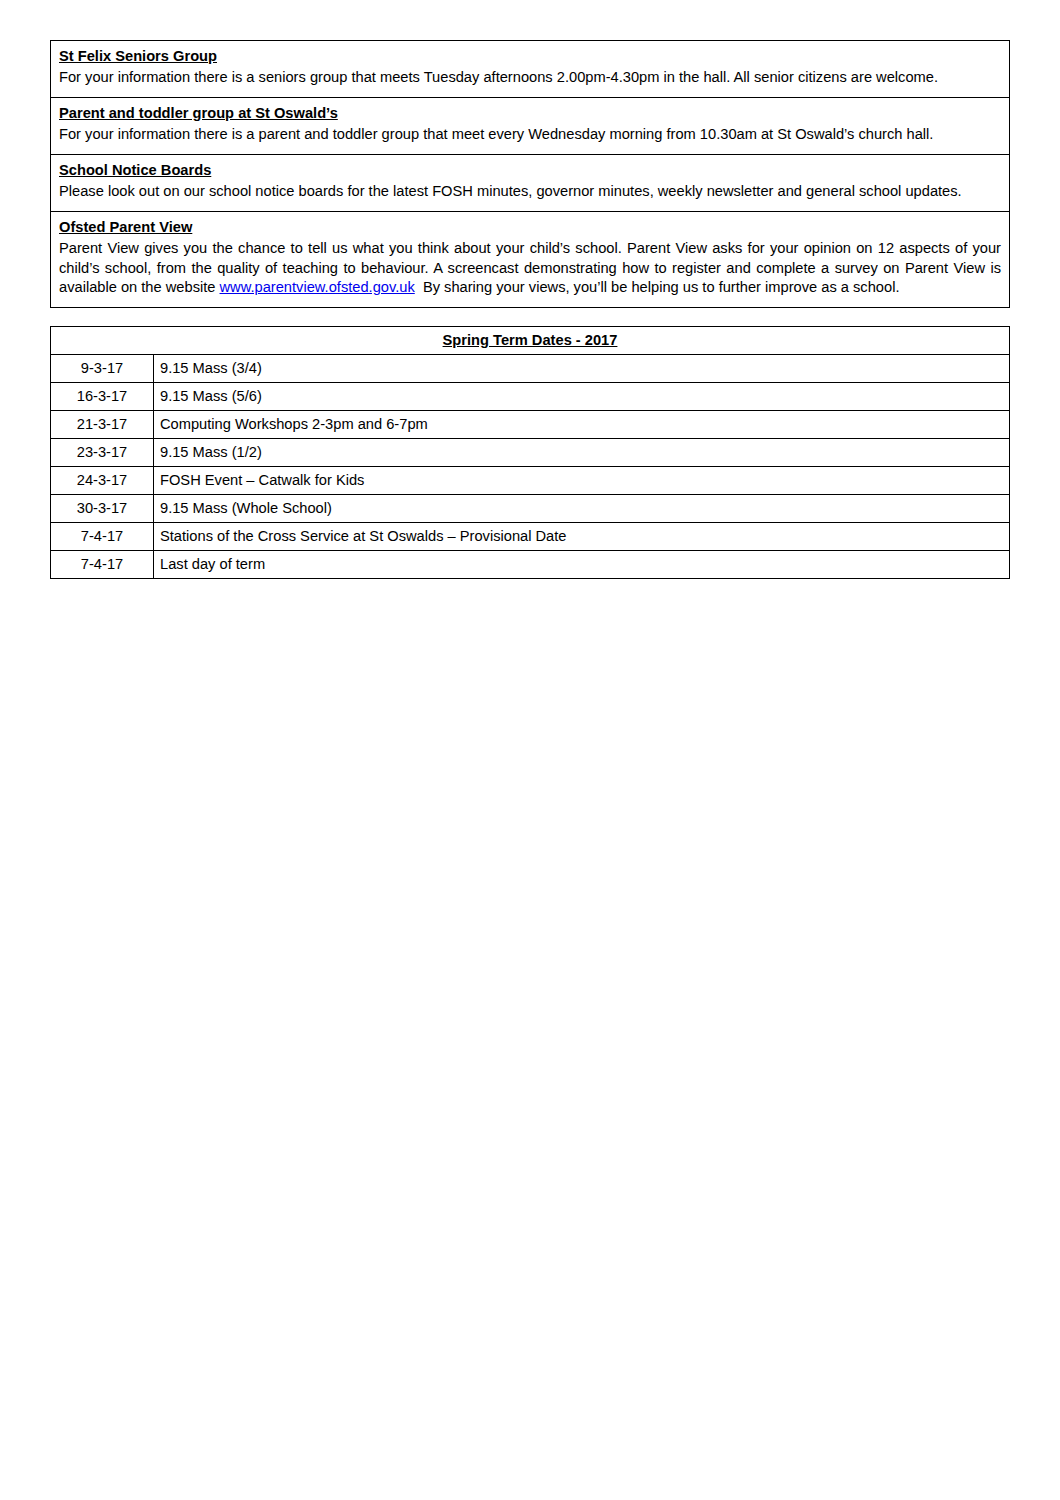St Felix Seniors Group
For your information there is a seniors group that meets Tuesday afternoons 2.00pm-4.30pm in the hall. All senior citizens are welcome.
Parent and toddler group at St Oswald’s
For your information there is a parent and toddler group that meet every Wednesday morning from 10.30am at St Oswald’s church hall.
School Notice Boards
Please look out on our school notice boards for the latest FOSH minutes, governor minutes, weekly newsletter and general school updates.
Ofsted Parent View
Parent View gives you the chance to tell us what you think about your child’s school. Parent View asks for your opinion on 12 aspects of your child’s school, from the quality of teaching to behaviour. A screencast demonstrating how to register and complete a survey on Parent View is available on the website www.parentview.ofsted.gov.uk By sharing your views, you’ll be helping us to further improve as a school.
| Spring Term Dates - 2017 |
| --- |
| 9-3-17 | 9.15 Mass (3/4) |
| 16-3-17 | 9.15 Mass (5/6) |
| 21-3-17 | Computing Workshops 2-3pm and 6-7pm |
| 23-3-17 | 9.15 Mass (1/2) |
| 24-3-17 | FOSH Event – Catwalk for Kids |
| 30-3-17 | 9.15 Mass (Whole School) |
| 7-4-17 | Stations of the Cross Service at St Oswalds – Provisional Date |
| 7-4-17 | Last day of term |